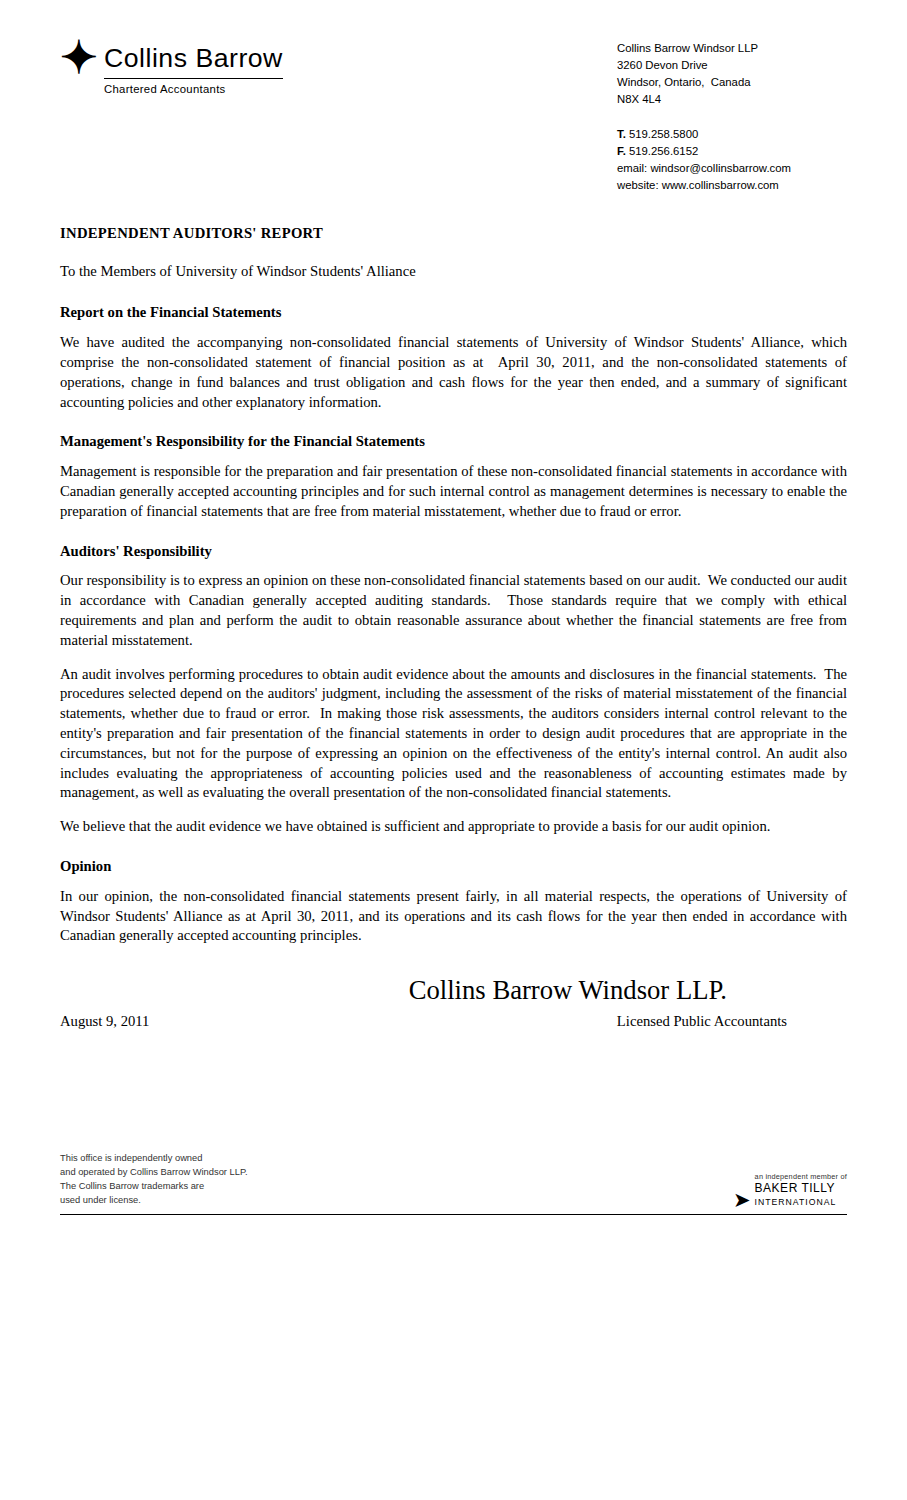✦
Collins Barrow
Chartered Accountants
Collins Barrow Windsor LLP
3260 Devon Drive
Windsor, Ontario, Canada
N8X 4L4
T. 519.258.5800
F. 519.256.6152
email: windsor@collinsbarrow.com
website: www.collinsbarrow.com
INDEPENDENT AUDITORS' REPORT
To the Members of University of Windsor Students' Alliance
Report on the Financial Statements
We have audited the accompanying non-consolidated financial statements of University of Windsor Students' Alliance, which comprise the non-consolidated statement of financial position as at April 30, 2011, and the non-consolidated statements of operations, change in fund balances and trust obligation and cash flows for the year then ended, and a summary of significant accounting policies and other explanatory information.
Management's Responsibility for the Financial Statements
Management is responsible for the preparation and fair presentation of these non-consolidated financial statements in accordance with Canadian generally accepted accounting principles and for such internal control as management determines is necessary to enable the preparation of financial statements that are free from material misstatement, whether due to fraud or error.
Auditors' Responsibility
Our responsibility is to express an opinion on these non-consolidated financial statements based on our audit. We conducted our audit in accordance with Canadian generally accepted auditing standards. Those standards require that we comply with ethical requirements and plan and perform the audit to obtain reasonable assurance about whether the financial statements are free from material misstatement.
An audit involves performing procedures to obtain audit evidence about the amounts and disclosures in the financial statements. The procedures selected depend on the auditors' judgment, including the assessment of the risks of material misstatement of the financial statements, whether due to fraud or error. In making those risk assessments, the auditors considers internal control relevant to the entity's preparation and fair presentation of the financial statements in order to design audit procedures that are appropriate in the circumstances, but not for the purpose of expressing an opinion on the effectiveness of the entity's internal control. An audit also includes evaluating the appropriateness of accounting policies used and the reasonableness of accounting estimates made by management, as well as evaluating the overall presentation of the non-consolidated financial statements.
We believe that the audit evidence we have obtained is sufficient and appropriate to provide a basis for our audit opinion.
Opinion
In our opinion, the non-consolidated financial statements present fairly, in all material respects, the operations of University of Windsor Students' Alliance as at April 30, 2011, and its operations and its cash flows for the year then ended in accordance with Canadian generally accepted accounting principles.
Collins Barrow Windsor LLP.
August 9, 2011
Licensed Public Accountants
This office is independently owned
and operated by Collins Barrow Windsor LLP.
The Collins Barrow trademarks are
used under license.
➤
an independent member of
BAKER TILLY
INTERNATIONAL